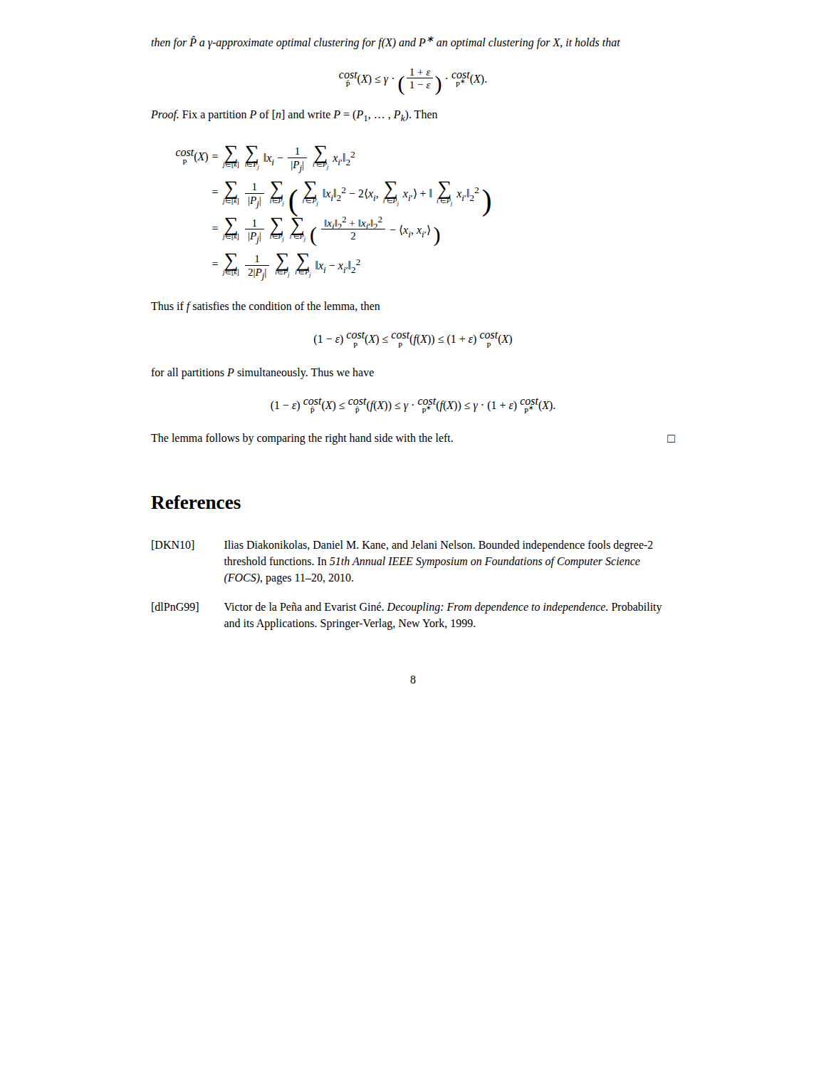then for P̂ a γ-approximate optimal clustering for f(X) and P∗ an optimal clustering for X, it holds that
cost P̂(X) ≤ γ · (1 + ε 1 − ε) · cost P∗(X).
Proof. Fix a partition P of [n] and write P = (P1, … , Pk). Then
| cost P ( X ) | = | ∑ j ∈[ k ] ∑ i ∈ P j ‖ x i − 1 / P j / ∑ i ′∈ P j x i ′ ‖ 2 2 |
| | = | ∑ j ∈[ k ] 1 / P j / ∑ i ∈ P j ( ∑ i ′∈ P j ‖ x i ‖ 2 2 − 2⟨ x i , ∑ i ′∈ P j x i ′ ⟩ + ‖ ∑ i ′∈ P j x i ′ ‖ 2 2 ) |
| | = | ∑ j ∈[ k ] 1 / P j / ∑ i ∈ P j ∑ i ′∈ P j ( ‖ x i ‖ 2 2 + ‖ x i ′ ‖ 2 2 2 − ⟨ x i , x i ′ ⟩ ) |
| | = | ∑ j ∈[ k ] 1 2/ P j / ∑ i ∈ P j ∑ i ′∈ P j ‖ x i − x i ′ ‖ 2 2 |
Thus if f satisfies the condition of the lemma, then
(1 − ε) cost P(X) ≤ cost P(f(X)) ≤ (1 + ε) cost P(X)
for all partitions P simultaneously. Thus we have
(1 − ε) cost P̂(X) ≤ cost P̂(f(X)) ≤ γ · cost P∗(f(X)) ≤ γ · (1 + ε) cost P∗(X).
The lemma follows by comparing the right hand side with the left. □
References
[DKN10]
Ilias Diakonikolas, Daniel M. Kane, and Jelani Nelson. Bounded independence fools degree-2 threshold functions. In 51th Annual IEEE Symposium on Foundations of Computer Science (FOCS), pages 11–20, 2010.
[dlPnG99]
Victor de la Peña and Evarist Giné. Decoupling: From dependence to independence. Probability and its Applications. Springer-Verlag, New York, 1999.
8